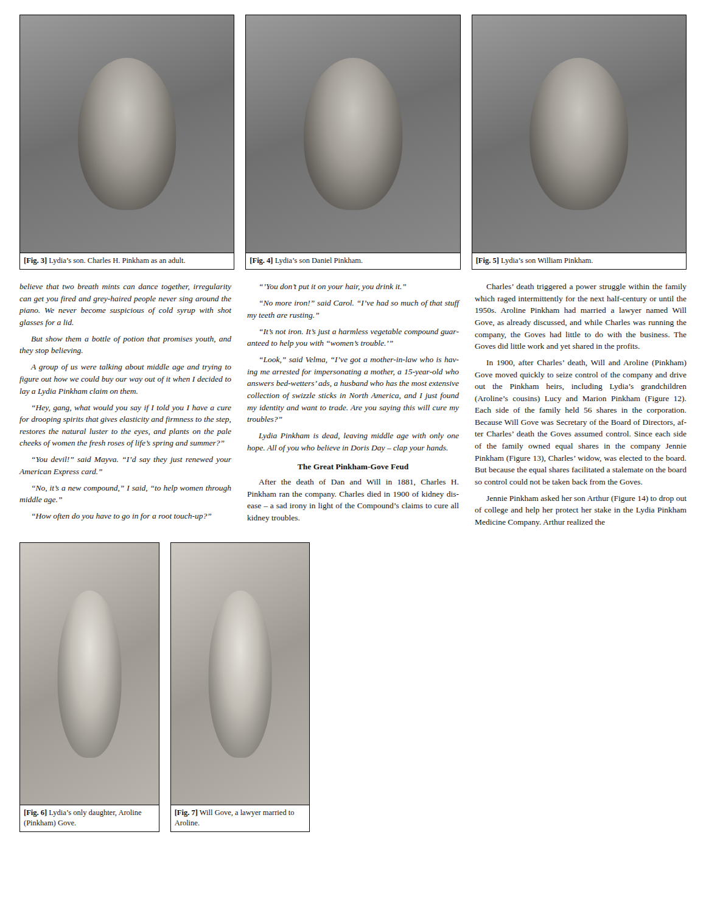[Fig. 3] Lydia’s son. Charles H. Pinkham as an adult.
[Fig. 4] Lydia’s son Daniel Pinkham.
[Fig. 5] Lydia’s son William Pinkham.
believe that two breath mints can dance together, irregularity can get you fired and grey-haired people never sing around the piano. We never become suspicious of cold syrup with shot glasses for a lid.
But show them a bottle of potion that promises youth, and they stop believing.
A group of us were talking about middle age and trying to figure out how we could buy our way out of it when I decided to lay a Lydia Pinkham claim on them.
“Hey, gang, what would you say if I told you I have a cure for drooping spirits that gives elasticity and firmness to the step, restores the natural luster to the eyes, and plants on the pale cheeks of women the fresh roses of life’s spring and summer?”
“You devil!” said Mayva. “I’d say they just renewed your American Express card.”
“No, it’s a new compound,” I said, “to help women through middle age.”
“How often do you have to go in for a root touch-up?”
“’You don’t put it on your hair, you drink it.”
“No more iron!” said Carol. “I’ve had so much of that stuff my teeth are rusting.”
“It’s not iron. It’s just a harmless vegetable compound guaranteed to help you with “women’s trouble.’”
“Look,” said Velma, “I’ve got a mother-in-law who is having me arrested for impersonating a mother, a 15-year-old who answers bed-wetters’ ads, a husband who has the most extensive collection of swizzle sticks in North America, and I just found my identity and want to trade. Are you saying this will cure my troubles?”
Lydia Pinkham is dead, leaving middle age with only one hope. All of you who believe in Doris Day – clap your hands.
The Great Pinkham-Gove Feud
After the death of Dan and Will in 1881, Charles H. Pinkham ran the company. Charles died in 1900 of kidney disease – a sad irony in light of the Compound’s claims to cure all kidney troubles.
Charles’ death triggered a power struggle within the family which raged intermittently for the next half-century or until the 1950s. Aroline Pinkham had married a lawyer named Will Gove, as already discussed, and while Charles was running the company, the Goves had little to do with the business. The Goves did little work and yet shared in the profits.
In 1900, after Charles’ death, Will and Aroline (Pinkham) Gove moved quickly to seize control of the company and drive out the Pinkham heirs, including Lydia’s grandchildren (Aroline’s cousins) Lucy and Marion Pinkham (Figure 12). Each side of the family held 56 shares in the corporation. Because Will Gove was Secretary of the Board of Directors, after Charles’ death the Goves assumed control. Since each side of the family owned equal shares in the company Jennie Pinkham (Figure 13), Charles’ widow, was elected to the board. But because the equal shares facilitated a stalemate on the board so control could not be taken back from the Goves.
Jennie Pinkham asked her son Arthur (Figure 14) to drop out of college and help her protect her stake in the Lydia Pinkham Medicine Company. Arthur realized the
[Fig. 6] Lydia’s only daughter, Aroline (Pinkham) Gove.
[Fig. 7] Will Gove, a lawyer married to Aroline.